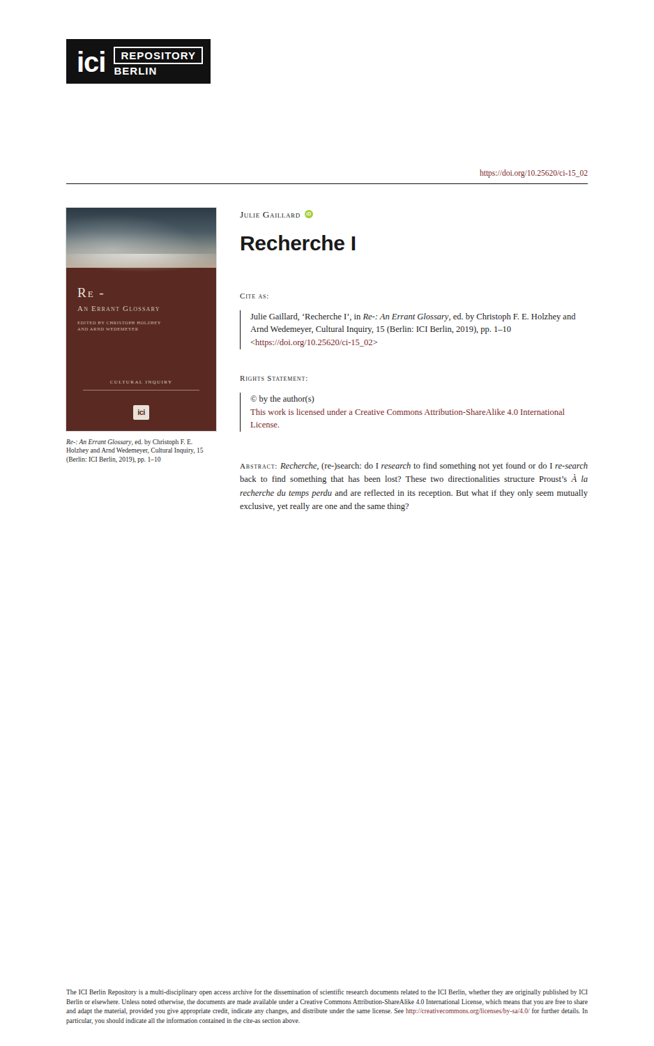ici
Repository
Berlin
https://doi.org/10.25620/ci-15_02
Re -
An Errant Glossary
Edited by Christoph Holzhey
and Arnd Wedemeyer
Cultural Inquiry
ici
Re-: An Errant Glossary, ed. by Christoph F. E. Holzhey and Arnd Wedemeyer, Cultural Inquiry, 15 (Berlin: ICI Berlin, 2019), pp. 1–10
Julie Gaillard
Recherche I
Cite as:
Julie Gaillard, ‘Recherche I’, in Re-: An Errant Glossary, ed. by Christoph F. E. Holzhey and Arnd Wedemeyer, Cultural Inquiry, 15 (Berlin: ICI Berlin, 2019), pp. 1–10 <https://doi.org/10.25620/ci-15_02>
Rights Statement:
© by the author(s)
This work is licensed under a Creative Commons Attribution-ShareAlike 4.0 International License.
Abstract: Recherche, (re-)search: do I research to find something not yet found or do I re-search back to find something that has been lost? These two directionalities structure Proust’s À la recherche du temps perdu and are reflected in its reception. But what if they only seem mutually exclusive, yet really are one and the same thing?
The ICI Berlin Repository is a multi-disciplinary open access archive for the dissemination of scientific research documents related to the ICI Berlin, whether they are originally published by ICI Berlin or elsewhere. Unless noted otherwise, the documents are made available under a Creative Commons Attribution-ShareAlike 4.0 International License, which means that you are free to share and adapt the material, provided you give appropriate credit, indicate any changes, and distribute under the same license. See http://creativecommons.org/licenses/by-sa/4.0/ for further details. In particular, you should indicate all the information contained in the cite-as section above.